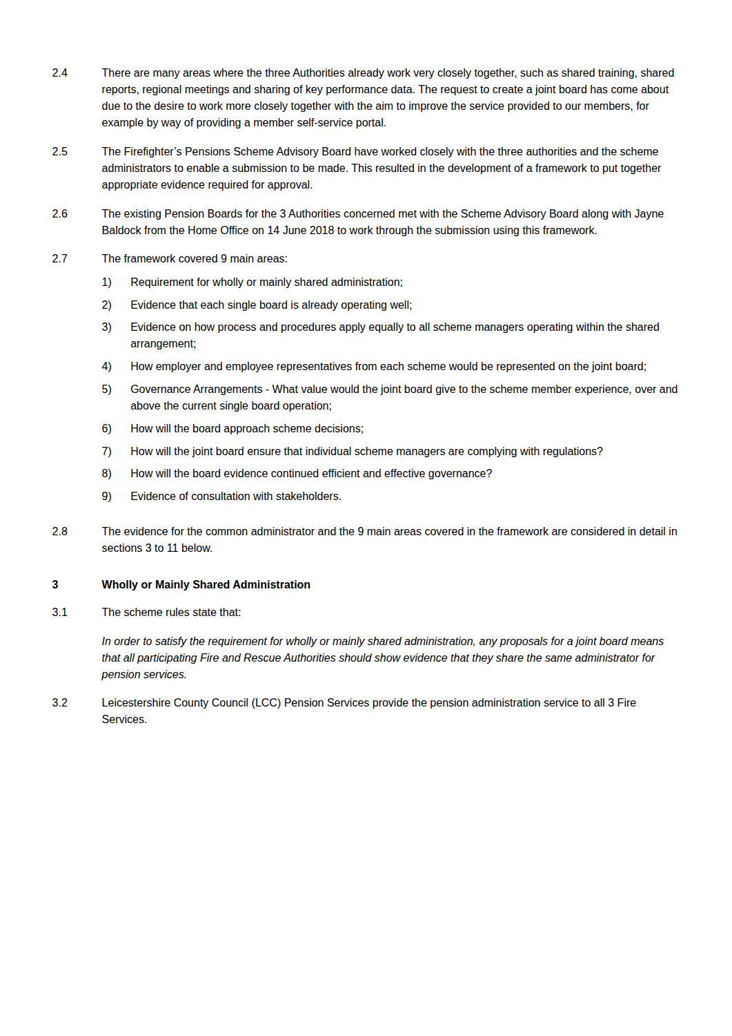2.4
There are many areas where the three Authorities already work very closely together, such as shared training, shared reports, regional meetings and sharing of key performance data. The request to create a joint board has come about due to the desire to work more closely together with the aim to improve the service provided to our members, for example by way of providing a member self-service portal.
2.5
The Firefighter’s Pensions Scheme Advisory Board have worked closely with the three authorities and the scheme administrators to enable a submission to be made. This resulted in the development of a framework to put together appropriate evidence required for approval.
2.6
The existing Pension Boards for the 3 Authorities concerned met with the Scheme Advisory Board along with Jayne Baldock from the Home Office on 14 June 2018 to work through the submission using this framework.
2.7
The framework covered 9 main areas:
1) Requirement for wholly or mainly shared administration;
2) Evidence that each single board is already operating well;
3) Evidence on how process and procedures apply equally to all scheme managers operating within the shared arrangement;
4) How employer and employee representatives from each scheme would be represented on the joint board;
5) Governance Arrangements - What value would the joint board give to the scheme member experience, over and above the current single board operation;
6) How will the board approach scheme decisions;
7) How will the joint board ensure that individual scheme managers are complying with regulations?
8) How will the board evidence continued efficient and effective governance?
9) Evidence of consultation with stakeholders.
2.8
The evidence for the common administrator and the 9 main areas covered in the framework are considered in detail in sections 3 to 11 below.
3 Wholly or Mainly Shared Administration
3.1
The scheme rules state that:
In order to satisfy the requirement for wholly or mainly shared administration, any proposals for a joint board means that all participating Fire and Rescue Authorities should show evidence that they share the same administrator for pension services.
3.2
Leicestershire County Council (LCC) Pension Services provide the pension administration service to all 3 Fire Services.